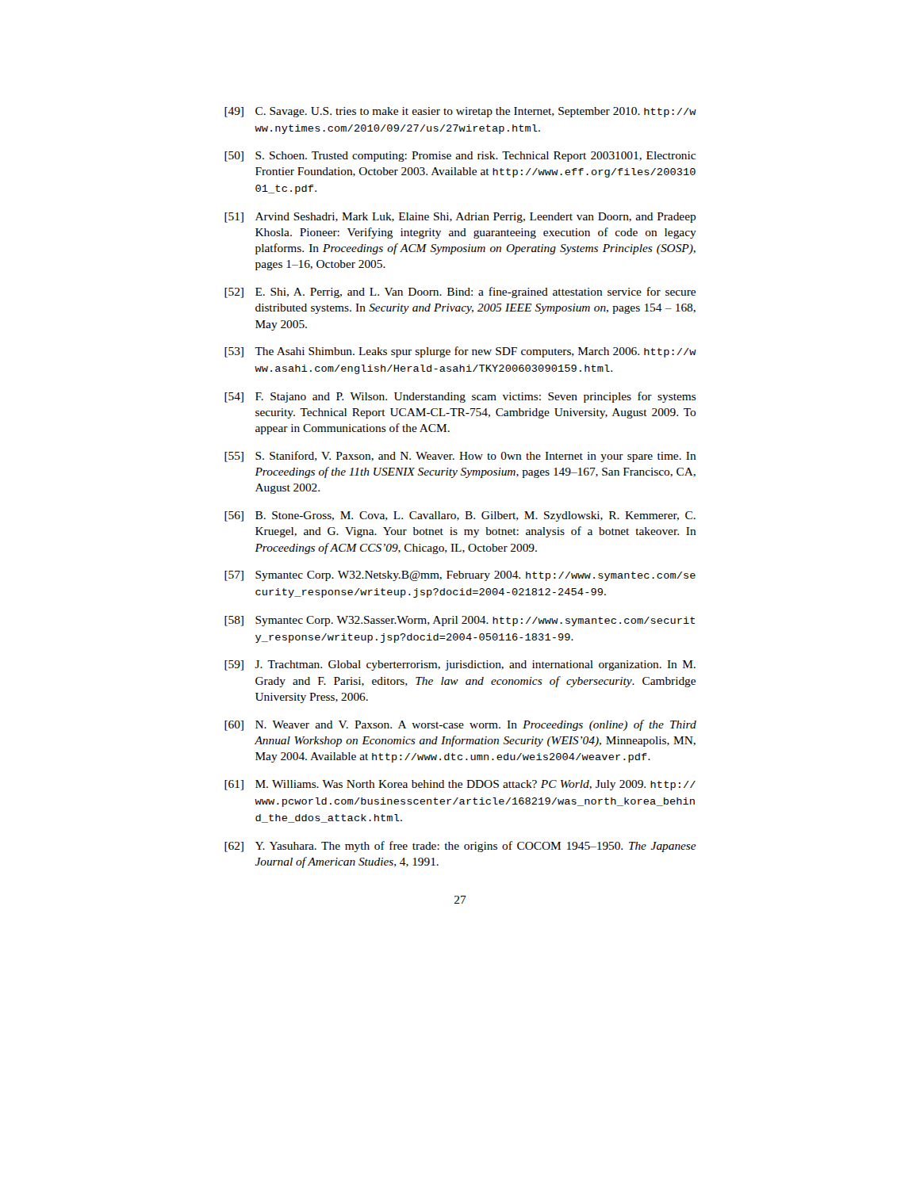[49] C. Savage. U.S. tries to make it easier to wiretap the Internet, September 2010. http://www.nytimes.com/2010/09/27/us/27wiretap.html.
[50] S. Schoen. Trusted computing: Promise and risk. Technical Report 20031001, Electronic Frontier Foundation, October 2003. Available at http://www.eff.org/files/20031001_tc.pdf.
[51] Arvind Seshadri, Mark Luk, Elaine Shi, Adrian Perrig, Leendert van Doorn, and Pradeep Khosla. Pioneer: Verifying integrity and guaranteeing execution of code on legacy platforms. In Proceedings of ACM Symposium on Operating Systems Principles (SOSP), pages 1–16, October 2005.
[52] E. Shi, A. Perrig, and L. Van Doorn. Bind: a fine-grained attestation service for secure distributed systems. In Security and Privacy, 2005 IEEE Symposium on, pages 154 – 168, May 2005.
[53] The Asahi Shimbun. Leaks spur splurge for new SDF computers, March 2006. http://www.asahi.com/english/Herald-asahi/TKY200603090159.html.
[54] F. Stajano and P. Wilson. Understanding scam victims: Seven principles for systems security. Technical Report UCAM-CL-TR-754, Cambridge University, August 2009. To appear in Communications of the ACM.
[55] S. Staniford, V. Paxson, and N. Weaver. How to 0wn the Internet in your spare time. In Proceedings of the 11th USENIX Security Symposium, pages 149–167, San Francisco, CA, August 2002.
[56] B. Stone-Gross, M. Cova, L. Cavallaro, B. Gilbert, M. Szydlowski, R. Kemmerer, C. Kruegel, and G. Vigna. Your botnet is my botnet: analysis of a botnet takeover. In Proceedings of ACM CCS’09, Chicago, IL, October 2009.
[57] Symantec Corp. W32.Netsky.B@mm, February 2004. http://www.symantec.com/security_response/writeup.jsp?docid=2004-021812-2454-99.
[58] Symantec Corp. W32.Sasser.Worm, April 2004. http://www.symantec.com/security_response/writeup.jsp?docid=2004-050116-1831-99.
[59] J. Trachtman. Global cyberterrorism, jurisdiction, and international organization. In M. Grady and F. Parisi, editors, The law and economics of cybersecurity. Cambridge University Press, 2006.
[60] N. Weaver and V. Paxson. A worst-case worm. In Proceedings (online) of the Third Annual Workshop on Economics and Information Security (WEIS’04), Minneapolis, MN, May 2004. Available at http://www.dtc.umn.edu/weis2004/weaver.pdf.
[61] M. Williams. Was North Korea behind the DDOS attack? PC World, July 2009. http://www.pcworld.com/businesscenter/article/168219/was_north_korea_behind_the_ddos_attack.html.
[62] Y. Yasuhara. The myth of free trade: the origins of COCOM 1945–1950. The Japanese Journal of American Studies, 4, 1991.
27